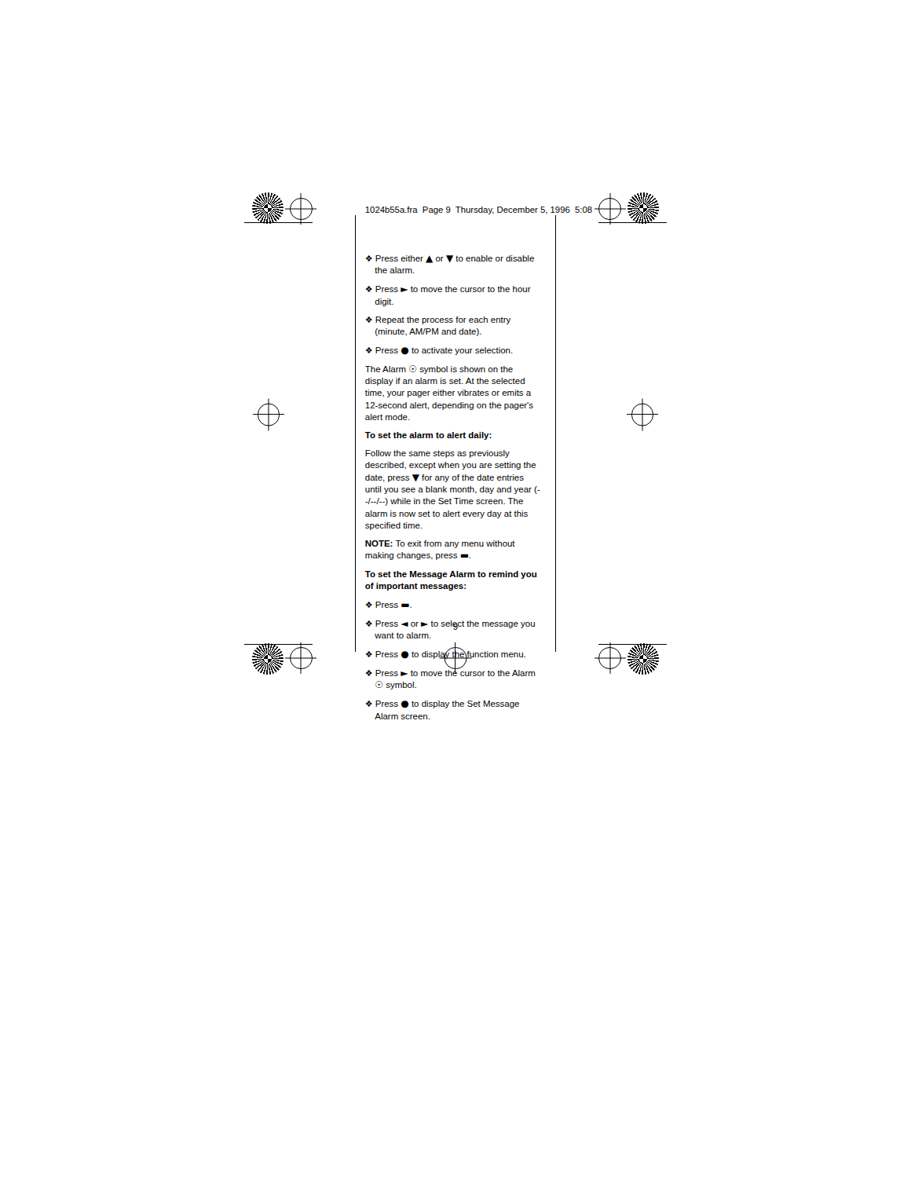1024b55a.fra Page 9 Thursday, December 5, 1996 5:08
❖ Press either ▲ or ▼ to enable or disable the alarm.
❖ Press ► to move the cursor to the hour digit.
❖ Repeat the process for each entry (minute, AM/PM and date).
❖ Press ● to activate your selection.
The Alarm ☉ symbol is shown on the display if an alarm is set. At the selected time, your pager either vibrates or emits a 12-second alert, depending on the pager's alert mode.
To set the alarm to alert daily:
Follow the same steps as previously described, except when you are setting the date, press ▼ for any of the date entries until you see a blank month, day and year (--/--/--) while in the Set Time screen. The alarm is now set to alert every day at this specified time.
NOTE: To exit from any menu without making changes, press ▬.
To set the Message Alarm to remind you of important messages:
❖ Press ▬.
❖ Press ◄ or ► to select the message you want to alarm.
❖ Press ● to display the function menu.
❖ Press ► to move the cursor to the Alarm ☉ symbol.
❖ Press ● to display the Set Message Alarm screen.
9